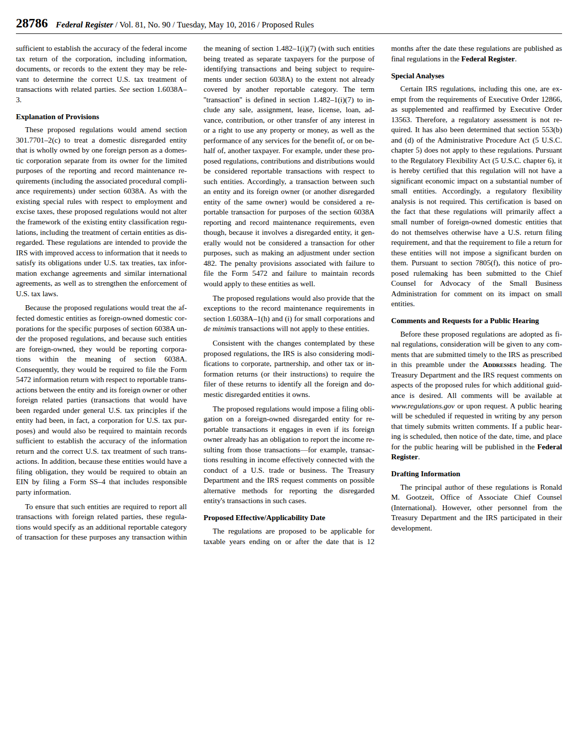28786 Federal Register / Vol. 81, No. 90 / Tuesday, May 10, 2016 / Proposed Rules
sufficient to establish the accuracy of the federal income tax return of the corporation, including information, documents, or records to the extent they may be relevant to determine the correct U.S. tax treatment of transactions with related parties. See section 1.6038A–3.
Explanation of Provisions
These proposed regulations would amend section 301.7701–2(c) to treat a domestic disregarded entity that is wholly owned by one foreign person as a domestic corporation separate from its owner for the limited purposes of the reporting and record maintenance requirements (including the associated procedural compliance requirements) under section 6038A. As with the existing special rules with respect to employment and excise taxes, these proposed regulations would not alter the framework of the existing entity classification regulations, including the treatment of certain entities as disregarded. These regulations are intended to provide the IRS with improved access to information that it needs to satisfy its obligations under U.S. tax treaties, tax information exchange agreements and similar international agreements, as well as to strengthen the enforcement of U.S. tax laws.
Because the proposed regulations would treat the affected domestic entities as foreign-owned domestic corporations for the specific purposes of section 6038A under the proposed regulations, and because such entities are foreign-owned, they would be reporting corporations within the meaning of section 6038A. Consequently, they would be required to file the Form 5472 information return with respect to reportable transactions between the entity and its foreign owner or other foreign related parties (transactions that would have been regarded under general U.S. tax principles if the entity had been, in fact, a corporation for U.S. tax purposes) and would also be required to maintain records sufficient to establish the accuracy of the information return and the correct U.S. tax treatment of such transactions. In addition, because these entities would have a filing obligation, they would be required to obtain an EIN by filing a Form SS–4 that includes responsible party information.
To ensure that such entities are required to report all transactions with foreign related parties, these regulations would specify as an additional reportable category of transaction for these purposes any transaction within the meaning of section 1.482–1(i)(7) (with such entities being treated as separate taxpayers for the purpose of identifying transactions and being subject to requirements under section 6038A) to the extent not already covered by another reportable category. The term ''transaction'' is defined in section 1.482–1(i)(7) to include any sale, assignment, lease, license, loan, advance, contribution, or other transfer of any interest in or a right to use any property or money, as well as the performance of any services for the benefit of, or on behalf of, another taxpayer. For example, under these proposed regulations, contributions and distributions would be considered reportable transactions with respect to such entities. Accordingly, a transaction between such an entity and its foreign owner (or another disregarded entity of the same owner) would be considered a reportable transaction for purposes of the section 6038A reporting and record maintenance requirements, even though, because it involves a disregarded entity, it generally would not be considered a transaction for other purposes, such as making an adjustment under section 482. The penalty provisions associated with failure to file the Form 5472 and failure to maintain records would apply to these entities as well.
The proposed regulations would also provide that the exceptions to the record maintenance requirements in section 1.6038A–1(h) and (i) for small corporations and de minimis transactions will not apply to these entities.
Consistent with the changes contemplated by these proposed regulations, the IRS is also considering modifications to corporate, partnership, and other tax or information returns (or their instructions) to require the filer of these returns to identify all the foreign and domestic disregarded entities it owns.
The proposed regulations would impose a filing obligation on a foreign-owned disregarded entity for reportable transactions it engages in even if its foreign owner already has an obligation to report the income resulting from those transactions—for example, transactions resulting in income effectively connected with the conduct of a U.S. trade or business. The Treasury Department and the IRS request comments on possible alternative methods for reporting the disregarded entity's transactions in such cases.
Proposed Effective/Applicability Date
The regulations are proposed to be applicable for taxable years ending on or after the date that is 12 months after the date these regulations are published as final regulations in the Federal Register.
Special Analyses
Certain IRS regulations, including this one, are exempt from the requirements of Executive Order 12866, as supplemented and reaffirmed by Executive Order 13563. Therefore, a regulatory assessment is not required. It has also been determined that section 553(b) and (d) of the Administrative Procedure Act (5 U.S.C. chapter 5) does not apply to these regulations. Pursuant to the Regulatory Flexibility Act (5 U.S.C. chapter 6), it is hereby certified that this regulation will not have a significant economic impact on a substantial number of small entities. Accordingly, a regulatory flexibility analysis is not required. This certification is based on the fact that these regulations will primarily affect a small number of foreign-owned domestic entities that do not themselves otherwise have a U.S. return filing requirement, and that the requirement to file a return for these entities will not impose a significant burden on them. Pursuant to section 7805(f), this notice of proposed rulemaking has been submitted to the Chief Counsel for Advocacy of the Small Business Administration for comment on its impact on small entities.
Comments and Requests for a Public Hearing
Before these proposed regulations are adopted as final regulations, consideration will be given to any comments that are submitted timely to the IRS as prescribed in this preamble under the Addresses heading. The Treasury Department and the IRS request comments on aspects of the proposed rules for which additional guidance is desired. All comments will be available at www.regulations.gov or upon request. A public hearing will be scheduled if requested in writing by any person that timely submits written comments. If a public hearing is scheduled, then notice of the date, time, and place for the public hearing will be published in the Federal Register.
Drafting Information
The principal author of these regulations is Ronald M. Gootzeit, Office of Associate Chief Counsel (International). However, other personnel from the Treasury Department and the IRS participated in their development.